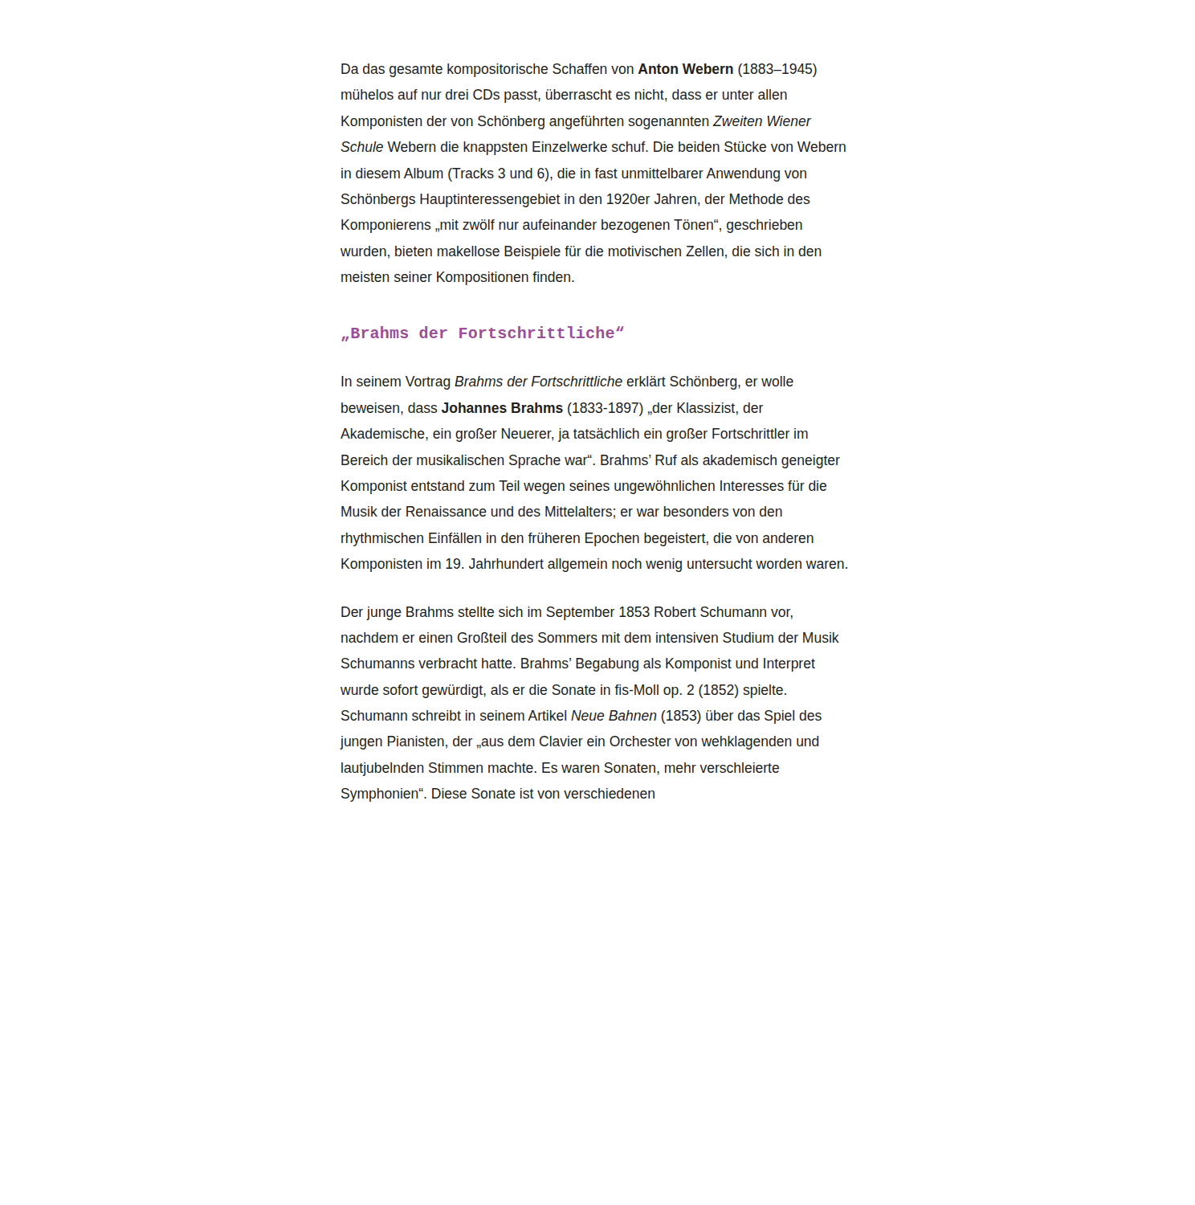Da das gesamte kompositorische Schaffen von Anton Webern (1883–1945) mühelos auf nur drei CDs passt, überrascht es nicht, dass er unter allen Komponisten der von Schönberg angeführten sogenannten Zweiten Wiener Schule Webern die knappsten Einzelwerke schuf. Die beiden Stücke von Webern in diesem Album (Tracks 3 und 6), die in fast unmittelbarer Anwendung von Schönbergs Hauptinteressengebiet in den 1920er Jahren, der Methode des Komponierens „mit zwölf nur aufeinander bezogenen Tönen“, geschrieben wurden, bieten makellose Beispiele für die motivischen Zellen, die sich in den meisten seiner Kompositionen finden.
„Brahms der Fortschrittliche“
In seinem Vortrag Brahms der Fortschrittliche erklärt Schönberg, er wolle beweisen, dass Johannes Brahms (1833-1897) „der Klassizist, der Akademische, ein großer Neuerer, ja tatsächlich ein großer Fortschrittler im Bereich der musikalischen Sprache war“. Brahms’ Ruf als akademisch geneigter Komponist entstand zum Teil wegen seines ungewöhnlichen Interesses für die Musik der Renaissance und des Mittelalters; er war besonders von den rhythmischen Einfällen in den früheren Epochen begeistert, die von anderen Komponisten im 19. Jahrhundert allgemein noch wenig untersucht worden waren.
Der junge Brahms stellte sich im September 1853 Robert Schumann vor, nachdem er einen Großteil des Sommers mit dem intensiven Studium der Musik Schumanns verbracht hatte. Brahms’ Begabung als Komponist und Interpret wurde sofort gewürdigt, als er die Sonate in fis-Moll op. 2 (1852) spielte. Schumann schreibt in seinem Artikel Neue Bahnen (1853) über das Spiel des jungen Pianisten, der „aus dem Clavier ein Orchester von wehklagenden und lautjubelnden Stimmen machte. Es waren Sonaten, mehr verschleierte Symphonien“. Diese Sonate ist von verschiedenen